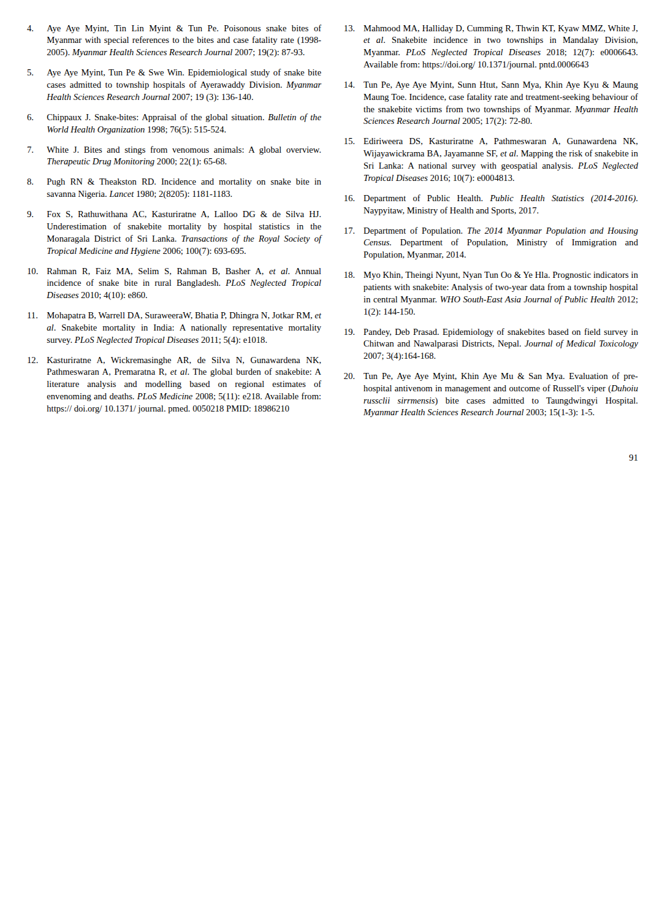Aye Aye Myint, Tin Lin Myint & Tun Pe. Poisonous snake bites of Myanmar with special references to the bites and case fatality rate (1998-2005). Myanmar Health Sciences Research Journal 2007; 19(2): 87-93.
Aye Aye Myint, Tun Pe & Swe Win. Epidemiological study of snake bite cases admitted to township hospitals of Ayerawaddy Division. Myanmar Health Sciences Research Journal 2007; 19 (3): 136-140.
Chippaux J. Snake-bites: Appraisal of the global situation. Bulletin of the World Health Organization 1998; 76(5): 515-524.
White J. Bites and stings from venomous animals: A global overview. Therapeutic Drug Monitoring 2000; 22(1): 65-68.
Pugh RN & Theakston RD. Incidence and mortality on snake bite in savanna Nigeria. Lancet 1980; 2(8205): 1181-1183.
Fox S, Rathuwithana AC, Kasturiratne A, Lalloo DG & de Silva HJ. Underestimation of snakebite mortality by hospital statistics in the Monaragala District of Sri Lanka. Transactions of the Royal Society of Tropical Medicine and Hygiene 2006; 100(7): 693-695.
Rahman R, Faiz MA, Selim S, Rahman B, Basher A, et al. Annual incidence of snake bite in rural Bangladesh. PLoS Neglected Tropical Diseases 2010; 4(10): e860.
Mohapatra B, Warrell DA, SuraweeraW, Bhatia P, Dhingra N, Jotkar RM, et al. Snakebite mortality in India: A nationally representative mortality survey. PLoS Neglected Tropical Diseases 2011; 5(4): e1018.
Kasturiratne A, Wickremasinghe AR, de Silva N, Gunawardena NK, Pathmeswaran A, Premaratna R, et al. The global burden of snakebite: A literature analysis and modelling based on regional estimates of envenoming and deaths. PLoS Medicine 2008; 5(11): e218. Available from: https:// doi.org/ 10.1371/ journal. pmed. 0050218 PMID: 18986210
Mahmood MA, Halliday D, Cumming R, Thwin KT, Kyaw MMZ, White J, et al. Snakebite incidence in two townships in Mandalay Division, Myanmar. PLoS Neglected Tropical Diseases 2018; 12(7): e0006643. Available from: https://doi.org/ 10.1371/journal. pntd.0006643
Tun Pe, Aye Aye Myint, Sunn Htut, Sann Mya, Khin Aye Kyu & Maung Maung Toe. Incidence, case fatality rate and treatment-seeking behaviour of the snakebite victims from two townships of Myanmar. Myanmar Health Sciences Research Journal 2005; 17(2): 72-80.
Ediriweera DS, Kasturiratne A, Pathmeswaran A, Gunawardena NK, Wijayawickrama BA, Jayamanne SF, et al. Mapping the risk of snakebite in Sri Lanka: A national survey with geospatial analysis. PLoS Neglected Tropical Diseases 2016; 10(7): e0004813.
Department of Public Health. Public Health Statistics (2014-2016). Naypyitaw, Ministry of Health and Sports, 2017.
Department of Population. The 2014 Myanmar Population and Housing Census. Department of Population, Ministry of Immigration and Population, Myanmar, 2014.
Myo Khin, Theingi Nyunt, Nyan Tun Oo & Ye Hla. Prognostic indicators in patients with snakebite: Analysis of two-year data from a township hospital in central Myanmar. WHO South-East Asia Journal of Public Health 2012; 1(2): 144-150.
Pandey, Deb Prasad. Epidemiology of snakebites based on field survey in Chitwan and Nawalparasi Districts, Nepal. Journal of Medical Toxicology 2007; 3(4):164-168.
Tun Pe, Aye Aye Myint, Khin Aye Mu & San Mya. Evaluation of pre-hospital antivenom in management and outcome of Russell's viper (Duhoiu russclii sirrmensis) bite cases admitted to Taungdwingyi Hospital. Myanmar Health Sciences Research Journal 2003; 15(1-3): 1-5.
91